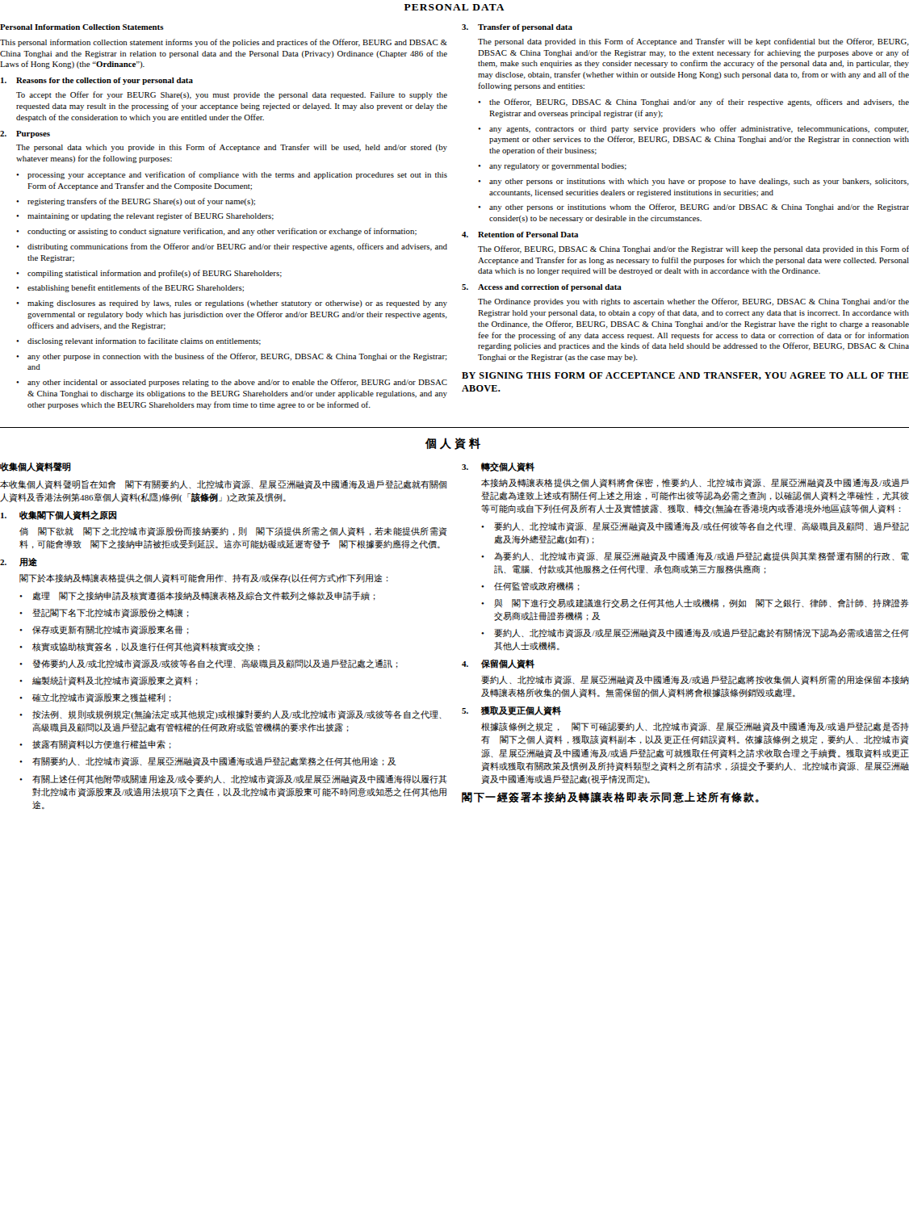PERSONAL DATA
Personal Information Collection Statements
This personal information collection statement informs you of the policies and practices of the Offeror, BEURG and DBSAC & China Tonghai and the Registrar in relation to personal data and the Personal Data (Privacy) Ordinance (Chapter 486 of the Laws of Hong Kong) (the “Ordinance”).
1.
Reasons for the collection of your personal data
To accept the Offer for your BEURG Share(s), you must provide the personal data requested. Failure to supply the requested data may result in the processing of your acceptance being rejected or delayed. It may also prevent or delay the despatch of the consideration to which you are entitled under the Offer.
2.
Purposes
The personal data which you provide in this Form of Acceptance and Transfer will be used, held and/or stored (by whatever means) for the following purposes:
processing your acceptance and verification of compliance with the terms and application procedures set out in this Form of Acceptance and Transfer and the Composite Document;
registering transfers of the BEURG Share(s) out of your name(s);
maintaining or updating the relevant register of BEURG Shareholders;
conducting or assisting to conduct signature verification, and any other verification or exchange of information;
distributing communications from the Offeror and/or BEURG and/or their respective agents, officers and advisers, and the Registrar;
compiling statistical information and profile(s) of BEURG Shareholders;
establishing benefit entitlements of the BEURG Shareholders;
making disclosures as required by laws, rules or regulations (whether statutory or otherwise) or as requested by any governmental or regulatory body which has jurisdiction over the Offeror and/or BEURG and/or their respective agents, officers and advisers, and the Registrar;
disclosing relevant information to facilitate claims on entitlements;
any other purpose in connection with the business of the Offeror, BEURG, DBSAC & China Tonghai or the Registrar; and
any other incidental or associated purposes relating to the above and/or to enable the Offeror, BEURG and/or DBSAC & China Tonghai to discharge its obligations to the BEURG Shareholders and/or under applicable regulations, and any other purposes which the BEURG Shareholders may from time to time agree to or be informed of.
3.
Transfer of personal data
The personal data provided in this Form of Acceptance and Transfer will be kept confidential but the Offeror, BEURG, DBSAC & China Tonghai and/or the Registrar may, to the extent necessary for achieving the purposes above or any of them, make such enquiries as they consider necessary to confirm the accuracy of the personal data and, in particular, they may disclose, obtain, transfer (whether within or outside Hong Kong) such personal data to, from or with any and all of the following persons and entities:
the Offeror, BEURG, DBSAC & China Tonghai and/or any of their respective agents, officers and advisers, the Registrar and overseas principal registrar (if any);
any agents, contractors or third party service providers who offer administrative, telecommunications, computer, payment or other services to the Offeror, BEURG, DBSAC & China Tonghai and/or the Registrar in connection with the operation of their business;
any regulatory or governmental bodies;
any other persons or institutions with which you have or propose to have dealings, such as your bankers, solicitors, accountants, licensed securities dealers or registered institutions in securities; and
any other persons or institutions whom the Offeror, BEURG and/or DBSAC & China Tonghai and/or the Registrar consider(s) to be necessary or desirable in the circumstances.
4.
Retention of Personal Data
The Offeror, BEURG, DBSAC & China Tonghai and/or the Registrar will keep the personal data provided in this Form of Acceptance and Transfer for as long as necessary to fulfil the purposes for which the personal data were collected. Personal data which is no longer required will be destroyed or dealt with in accordance with the Ordinance.
5.
Access and correction of personal data
The Ordinance provides you with rights to ascertain whether the Offeror, BEURG, DBSAC & China Tonghai and/or the Registrar hold your personal data, to obtain a copy of that data, and to correct any data that is incorrect. In accordance with the Ordinance, the Offeror, BEURG, DBSAC & China Tonghai and/or the Registrar have the right to charge a reasonable fee for the processing of any data access request. All requests for access to data or correction of data or for information regarding policies and practices and the kinds of data held should be addressed to the Offeror, BEURG, DBSAC & China Tonghai or the Registrar (as the case may be).
BY SIGNING THIS FORM OF ACCEPTANCE AND TRANSFER, YOU AGREE TO ALL OF THE ABOVE.
個人資料
收集個人資料聲明
本收集個人資料聲明旨在知會　閣下有關要約人、北控城市資源、星展亞洲融資及中國通海及過戶登記處就有關個人資料及香港法例第486章個人資料(私隱)條例(「該條例」)之政策及慣例。
1.
收集閣下個人資料之原因
倘　閣下欲就　閣下之北控城市資源股份而接納要約，則　閣下須提供所需之個人資料，若未能提供所需資料，可能會導致　閣下之接納申請被拒或受到延誤。這亦可能妨礙或延遲寄發予　閣下根據要約應得之代價。
2.
用途
閣下於本接納及轉讓表格提供之個人資料可能會用作、持有及/或保存(以任何方式)作下列用途：
處理　閣下之接納申請及核實遵循本接納及轉讓表格及綜合文件載列之條款及申請手續；
登記閣下名下北控城市資源股份之轉讓；
保存或更新有關北控城市資源股東名冊；
核實或協助核實簽名，以及進行任何其他資料核實或交換；
發佈要約人及/或北控城市資源及/或彼等各自之代理、高級職員及顧問以及過戶登記處之通訊；
編製統計資料及北控城市資源股東之資料；
確立北控城市資源股東之獲益權利；
按法例、規則或規例規定(無論法定或其他規定)或根據對要約人及/或北控城市資源及/或彼等各自之代理、高級職員及顧問以及過戶登記處有管轄權的任何政府或監管機構的要求作出披露；
披露有關資料以方便進行權益申索；
有關要約人、北控城市資源、星展亞洲融資及中國通海或過戶登記處業務之任何其他用途；及
有關上述任何其他附帶或關連用途及/或令要約人、北控城市資源及/或星展亞洲融資及中國通海得以履行其對北控城市資源股東及/或適用法規項下之責任，以及北控城市資源股東可能不時同意或知悉之任何其他用途。
3.
轉交個人資料
本接納及轉讓表格提供之個人資料將會保密，惟要約人、北控城市資源、星展亞洲融資及中國通海及/或過戶登記處為達致上述或有關任何上述之用途，可能作出彼等認為必需之查詢，以確認個人資料之準確性，尤其彼等可能向或自下列任何及所有人士及實體披露、獲取、轉交(無論在香港境內或香港境外地區)該等個人資料：
要約人、北控城市資源、星展亞洲融資及中國通海及/或任何彼等各自之代理、高級職員及顧問、過戶登記處及海外總登記處(如有)；
為要約人、北控城市資源、星展亞洲融資及中國通海及/或過戶登記處提供與其業務營運有關的行政、電訊、電腦、付款或其他服務之任何代理、承包商或第三方服務供應商；
任何監管或政府機構；
與　閣下進行交易或建議進行交易之任何其他人士或機構，例如　閣下之銀行、律師、會計師、持牌證券交易商或註冊證券機構；及
要約人、北控城市資源及/或星展亞洲融資及中國通海及/或過戶登記處於有關情況下認為必需或適當之任何其他人士或機構。
4.
保留個人資料
要約人、北控城市資源、星展亞洲融資及中國通海及/或過戶登記處將按收集個人資料所需的用途保留本接納及轉讓表格所收集的個人資料。無需保留的個人資料將會根據該條例銷毀或處理。
5.
獲取及更正個人資料
根據該條例之規定，　閣下可確認要約人、北控城市資源、星展亞洲融資及中國通海及/或過戶登記處是否持有　閣下之個人資料，獲取該資料副本，以及更正任何錯誤資料。依據該條例之規定，要約人、北控城市資源、星展亞洲融資及中國通海及/或過戶登記處可就獲取任何資料之請求收取合理之手續費。獲取資料或更正資料或獲取有關政策及慣例及所持資料類型之資料之所有請求，須提交予要約人、北控城市資源、星展亞洲融資及中國通海或過戶登記處(視乎情況而定)。
閣下一經簽署本接納及轉讓表格即表示同意上述所有條款。